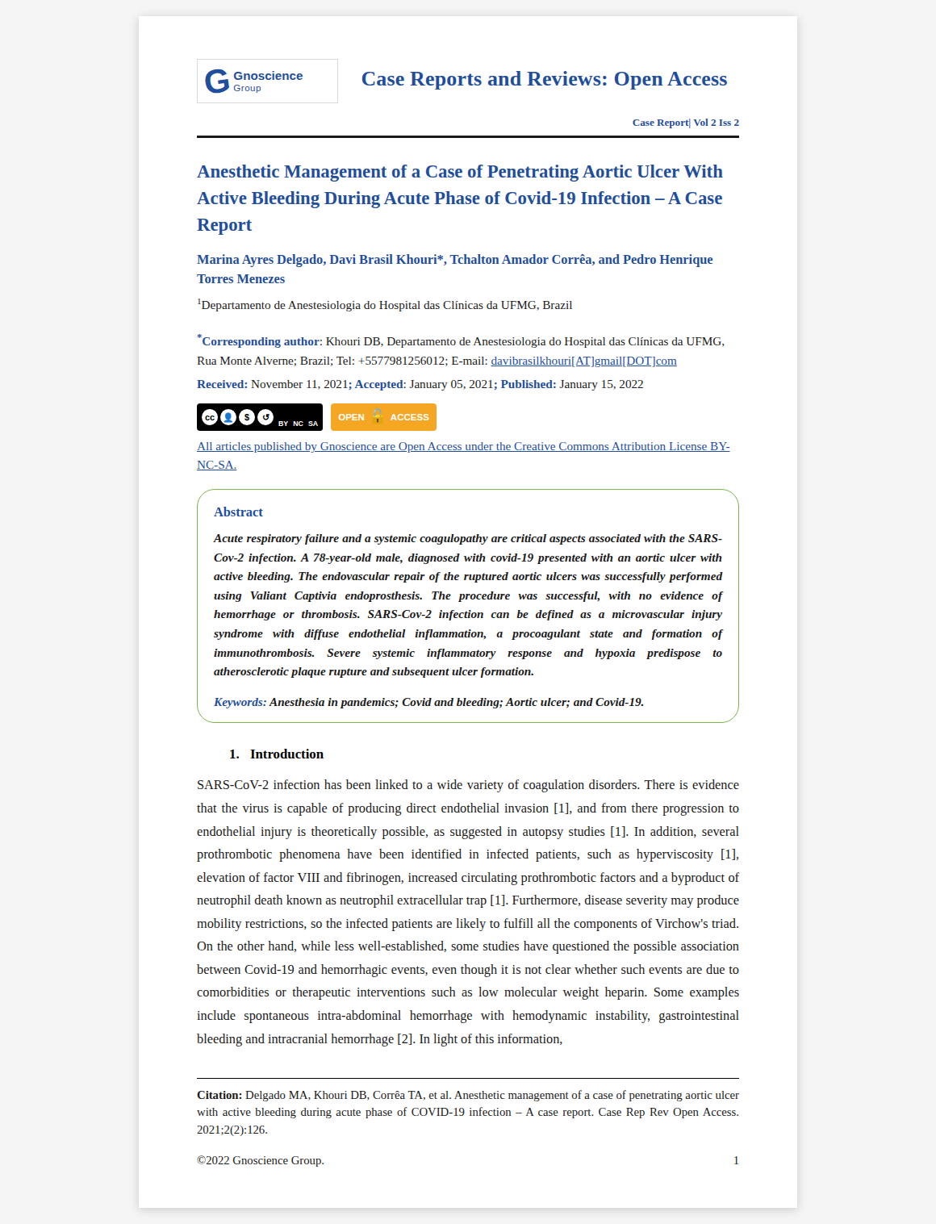G Gnoscience Group
Case Reports and Reviews: Open Access
Case Report| Vol 2 Iss 2
Anesthetic Management of a Case of Penetrating Aortic Ulcer With Active Bleeding During Acute Phase of Covid-19 Infection – A Case Report
Marina Ayres Delgado, Davi Brasil Khouri*, Tchalton Amador Corrêa, and Pedro Henrique Torres Menezes
1Departamento de Anestesiologia do Hospital das Clínicas da UFMG, Brazil
*Corresponding author: Khouri DB, Departamento de Anestesiologia do Hospital das Clínicas da UFMG, Rua Monte Alverne; Brazil; Tel: +5577981256012; E-mail: davibrasilkhouri[AT]gmail[DOT]com
Received: November 11, 2021; Accepted: January 05, 2021; Published: January 15, 2022
cc 👤 $ ↺ BY NC SA OPEN🔓ACCESS
All articles published by Gnoscience are Open Access under the Creative Commons Attribution License BY-NC-SA.
Abstract
Acute respiratory failure and a systemic coagulopathy are critical aspects associated with the SARS-Cov-2 infection. A 78-year-old male, diagnosed with covid-19 presented with an aortic ulcer with active bleeding. The endovascular repair of the ruptured aortic ulcers was successfully performed using Valiant Captivia endoprosthesis. The procedure was successful, with no evidence of hemorrhage or thrombosis. SARS-Cov-2 infection can be defined as a microvascular injury syndrome with diffuse endothelial inflammation, a procoagulant state and formation of immunothrombosis. Severe systemic inflammatory response and hypoxia predispose to atherosclerotic plaque rupture and subsequent ulcer formation.
Keywords: Anesthesia in pandemics; Covid and bleeding; Aortic ulcer; and Covid-19.
1. Introduction
SARS-CoV-2 infection has been linked to a wide variety of coagulation disorders. There is evidence that the virus is capable of producing direct endothelial invasion [1], and from there progression to endothelial injury is theoretically possible, as suggested in autopsy studies [1]. In addition, several prothrombotic phenomena have been identified in infected patients, such as hyperviscosity [1], elevation of factor VIII and fibrinogen, increased circulating prothrombotic factors and a byproduct of neutrophil death known as neutrophil extracellular trap [1]. Furthermore, disease severity may produce mobility restrictions, so the infected patients are likely to fulfill all the components of Virchow's triad. On the other hand, while less well-established, some studies have questioned the possible association between Covid-19 and hemorrhagic events, even though it is not clear whether such events are due to comorbidities or therapeutic interventions such as low molecular weight heparin. Some examples include spontaneous intra-abdominal hemorrhage with hemodynamic instability, gastrointestinal bleeding and intracranial hemorrhage [2]. In light of this information,
Citation: Delgado MA, Khouri DB, Corrêa TA, et al. Anesthetic management of a case of penetrating aortic ulcer with active bleeding during acute phase of COVID-19 infection – A case report. Case Rep Rev Open Access. 2021;2(2):126.
©2022 Gnoscience Group. 1